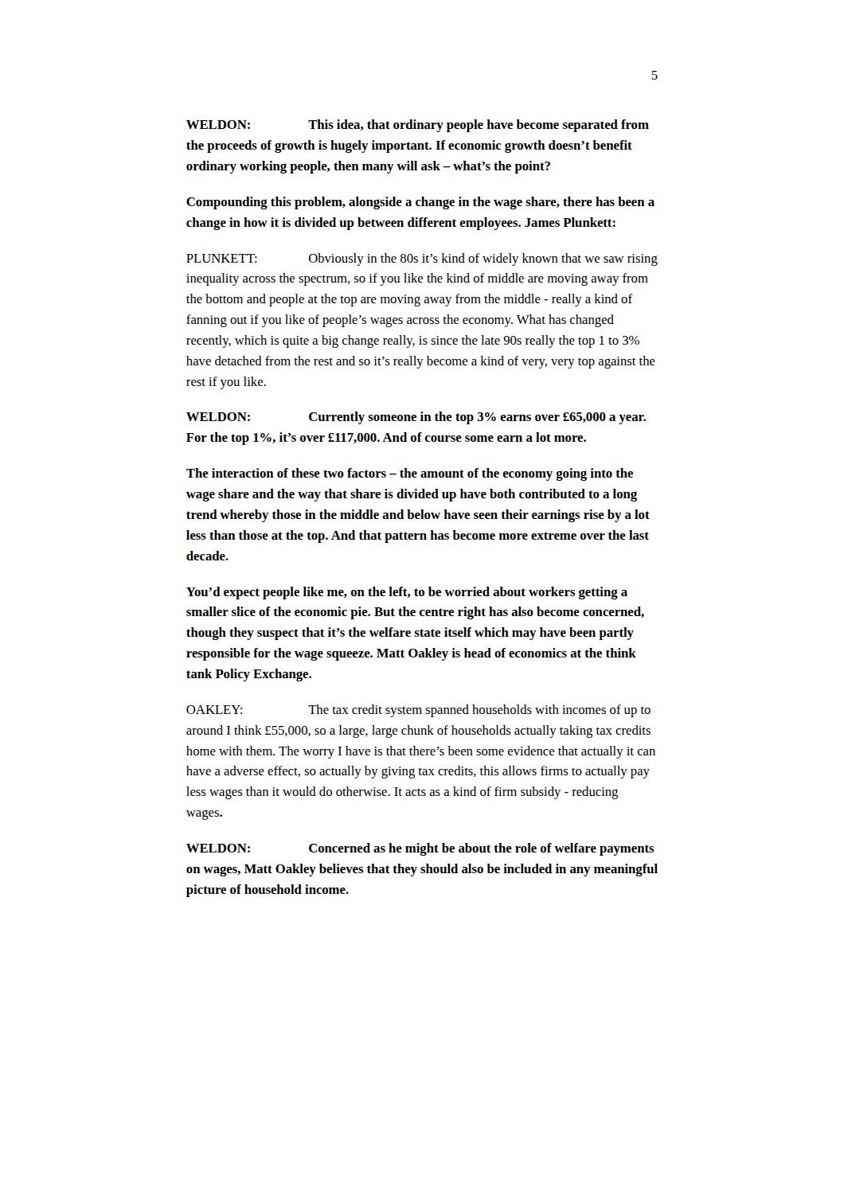5
WELDON: This idea, that ordinary people have become separated from the proceeds of growth is hugely important. If economic growth doesn’t benefit ordinary working people, then many will ask – what’s the point?
Compounding this problem, alongside a change in the wage share, there has been a change in how it is divided up between different employees. James Plunkett:
PLUNKETT: Obviously in the 80s it’s kind of widely known that we saw rising inequality across the spectrum, so if you like the kind of middle are moving away from the bottom and people at the top are moving away from the middle - really a kind of fanning out if you like of people’s wages across the economy. What has changed recently, which is quite a big change really, is since the late 90s really the top 1 to 3% have detached from the rest and so it’s really become a kind of very, very top against the rest if you like.
WELDON: Currently someone in the top 3% earns over £65,000 a year. For the top 1%, it’s over £117,000. And of course some earn a lot more.
The interaction of these two factors – the amount of the economy going into the wage share and the way that share is divided up have both contributed to a long trend whereby those in the middle and below have seen their earnings rise by a lot less than those at the top. And that pattern has become more extreme over the last decade.
You’d expect people like me, on the left, to be worried about workers getting a smaller slice of the economic pie. But the centre right has also become concerned, though they suspect that it’s the welfare state itself which may have been partly responsible for the wage squeeze. Matt Oakley is head of economics at the think tank Policy Exchange.
OAKLEY: The tax credit system spanned households with incomes of up to around I think £55,000, so a large, large chunk of households actually taking tax credits home with them. The worry I have is that there’s been some evidence that actually it can have a adverse effect, so actually by giving tax credits, this allows firms to actually pay less wages than it would do otherwise. It acts as a kind of firm subsidy - reducing wages.
WELDON: Concerned as he might be about the role of welfare payments on wages, Matt Oakley believes that they should also be included in any meaningful picture of household income.